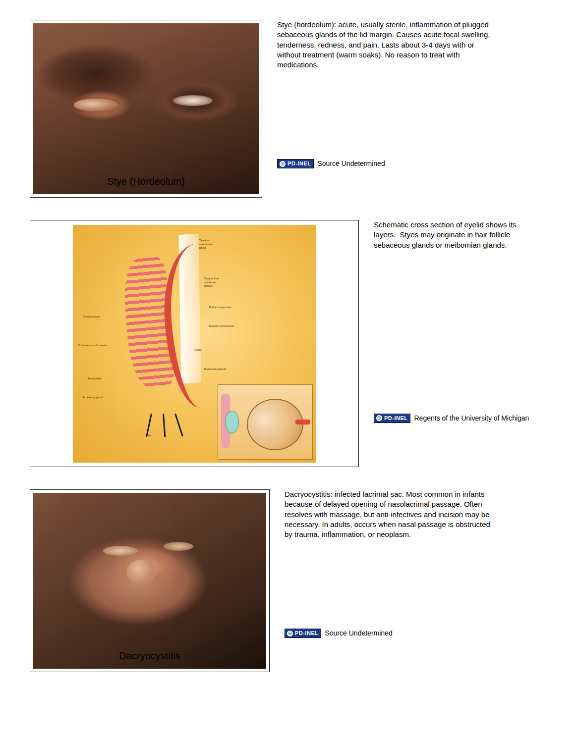Stye (Hordeolum)
Stye (hordeolum): acute, usually sterile, inflammation of plugged sebaceous glands of the lid margin. Causes acute focal swelling, tenderness, redness, and pain. Lasts about 3-4 days with or without treatment (warm soaks). No reason to treat with medications.
☉PD-INEL Source Undetermined
Tarsal or
meibomian
gland
Conjunctival
cul-de-sac
(fornix)
Bulbar conjunctiva
Superior conjunctiva
Globe
Meibomian glands
Orbital septum
Orbicularis oculi muscle
Tarsal plate
Accessory gland
Cilia
Schematic cross section of eyelid shows its layers. Styes may originate in hair follicle sebaceous glands or meibomian glands.
☉PD-INEL Regents of the University of Michigan
Dacryocystitis
Dacryocystitis: infected lacrimal sac. Most common in infants because of delayed opening of nasolacrimal passage. Often resolves with massage, but anti-infectives and incision may be necessary. In adults, occurs when nasal passage is obstructed by trauma, inflammation, or neoplasm.
☉PD-INEL Source Undetermined